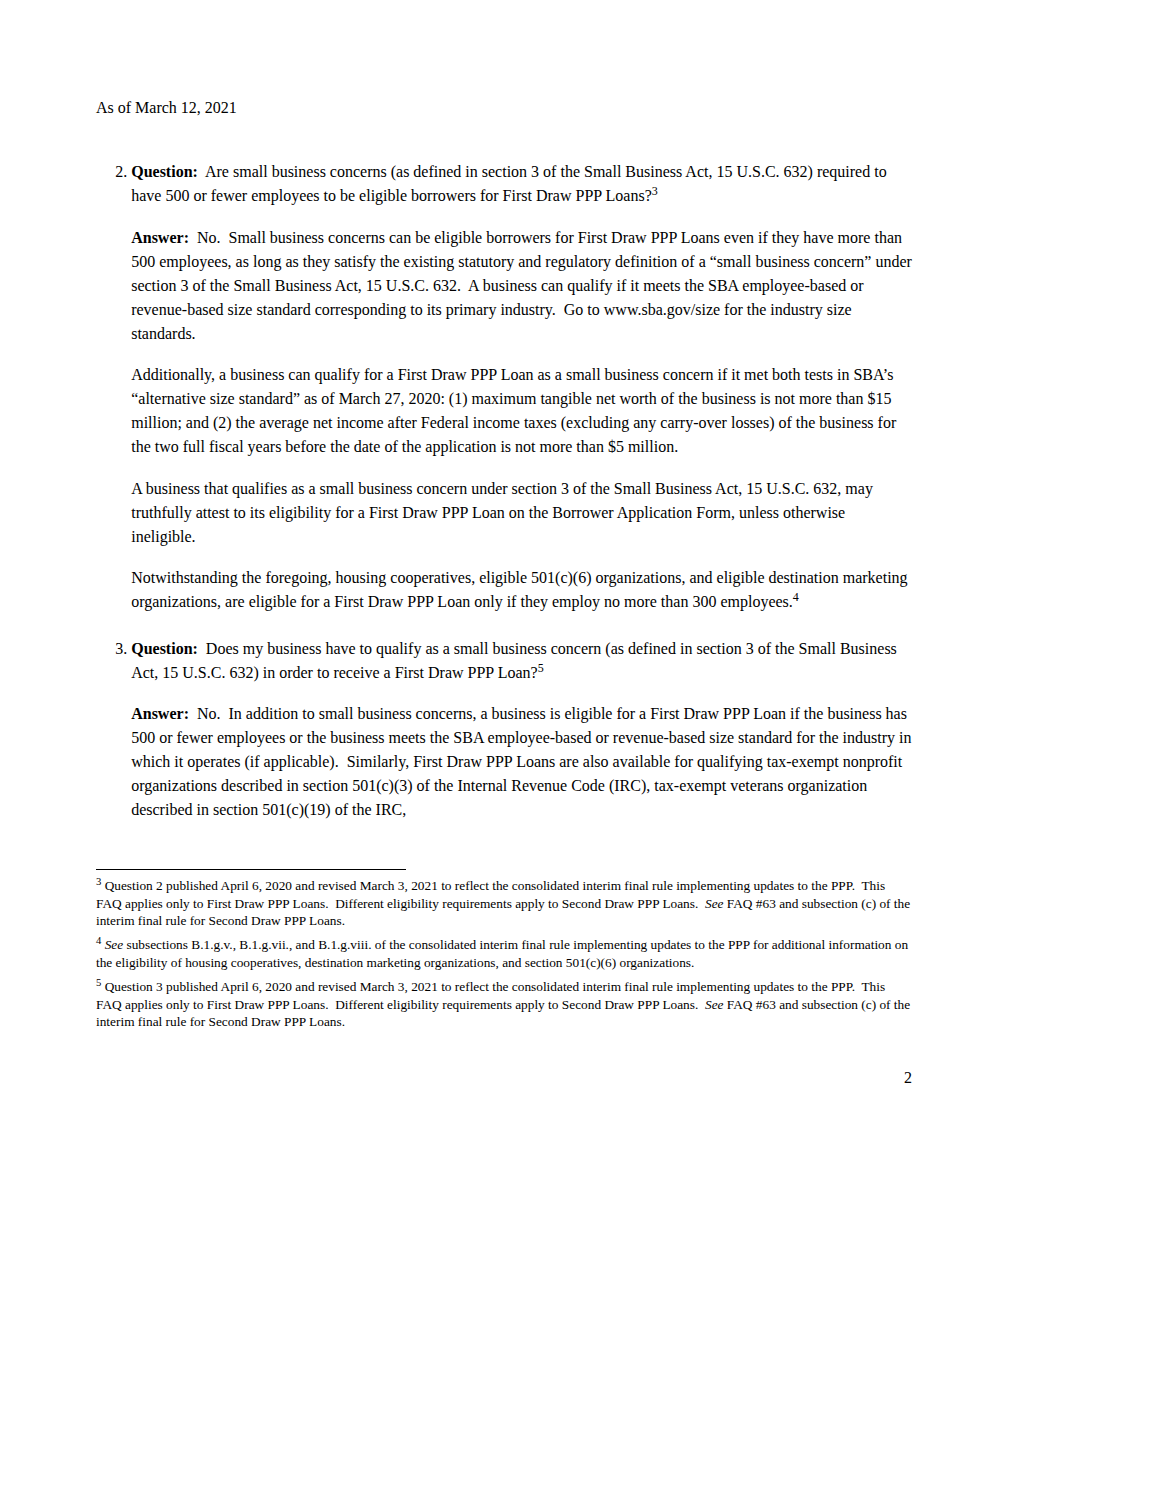As of March 12, 2021
Question: Are small business concerns (as defined in section 3 of the Small Business Act, 15 U.S.C. 632) required to have 500 or fewer employees to be eligible borrowers for First Draw PPP Loans?3
Answer: No. Small business concerns can be eligible borrowers for First Draw PPP Loans even if they have more than 500 employees, as long as they satisfy the existing statutory and regulatory definition of a “small business concern” under section 3 of the Small Business Act, 15 U.S.C. 632. A business can qualify if it meets the SBA employee-based or revenue-based size standard corresponding to its primary industry. Go to www.sba.gov/size for the industry size standards.
Additionally, a business can qualify for a First Draw PPP Loan as a small business concern if it met both tests in SBA’s “alternative size standard” as of March 27, 2020: (1) maximum tangible net worth of the business is not more than $15 million; and (2) the average net income after Federal income taxes (excluding any carry-over losses) of the business for the two full fiscal years before the date of the application is not more than $5 million.
A business that qualifies as a small business concern under section 3 of the Small Business Act, 15 U.S.C. 632, may truthfully attest to its eligibility for a First Draw PPP Loan on the Borrower Application Form, unless otherwise ineligible.
Notwithstanding the foregoing, housing cooperatives, eligible 501(c)(6) organizations, and eligible destination marketing organizations, are eligible for a First Draw PPP Loan only if they employ no more than 300 employees.4
Question: Does my business have to qualify as a small business concern (as defined in section 3 of the Small Business Act, 15 U.S.C. 632) in order to receive a First Draw PPP Loan?5
Answer: No. In addition to small business concerns, a business is eligible for a First Draw PPP Loan if the business has 500 or fewer employees or the business meets the SBA employee-based or revenue-based size standard for the industry in which it operates (if applicable). Similarly, First Draw PPP Loans are also available for qualifying tax-exempt nonprofit organizations described in section 501(c)(3) of the Internal Revenue Code (IRC), tax-exempt veterans organization described in section 501(c)(19) of the IRC,
3 Question 2 published April 6, 2020 and revised March 3, 2021 to reflect the consolidated interim final rule implementing updates to the PPP. This FAQ applies only to First Draw PPP Loans. Different eligibility requirements apply to Second Draw PPP Loans. See FAQ #63 and subsection (c) of the interim final rule for Second Draw PPP Loans.
4 See subsections B.1.g.v., B.1.g.vii., and B.1.g.viii. of the consolidated interim final rule implementing updates to the PPP for additional information on the eligibility of housing cooperatives, destination marketing organizations, and section 501(c)(6) organizations.
5 Question 3 published April 6, 2020 and revised March 3, 2021 to reflect the consolidated interim final rule implementing updates to the PPP. This FAQ applies only to First Draw PPP Loans. Different eligibility requirements apply to Second Draw PPP Loans. See FAQ #63 and subsection (c) of the interim final rule for Second Draw PPP Loans.
2